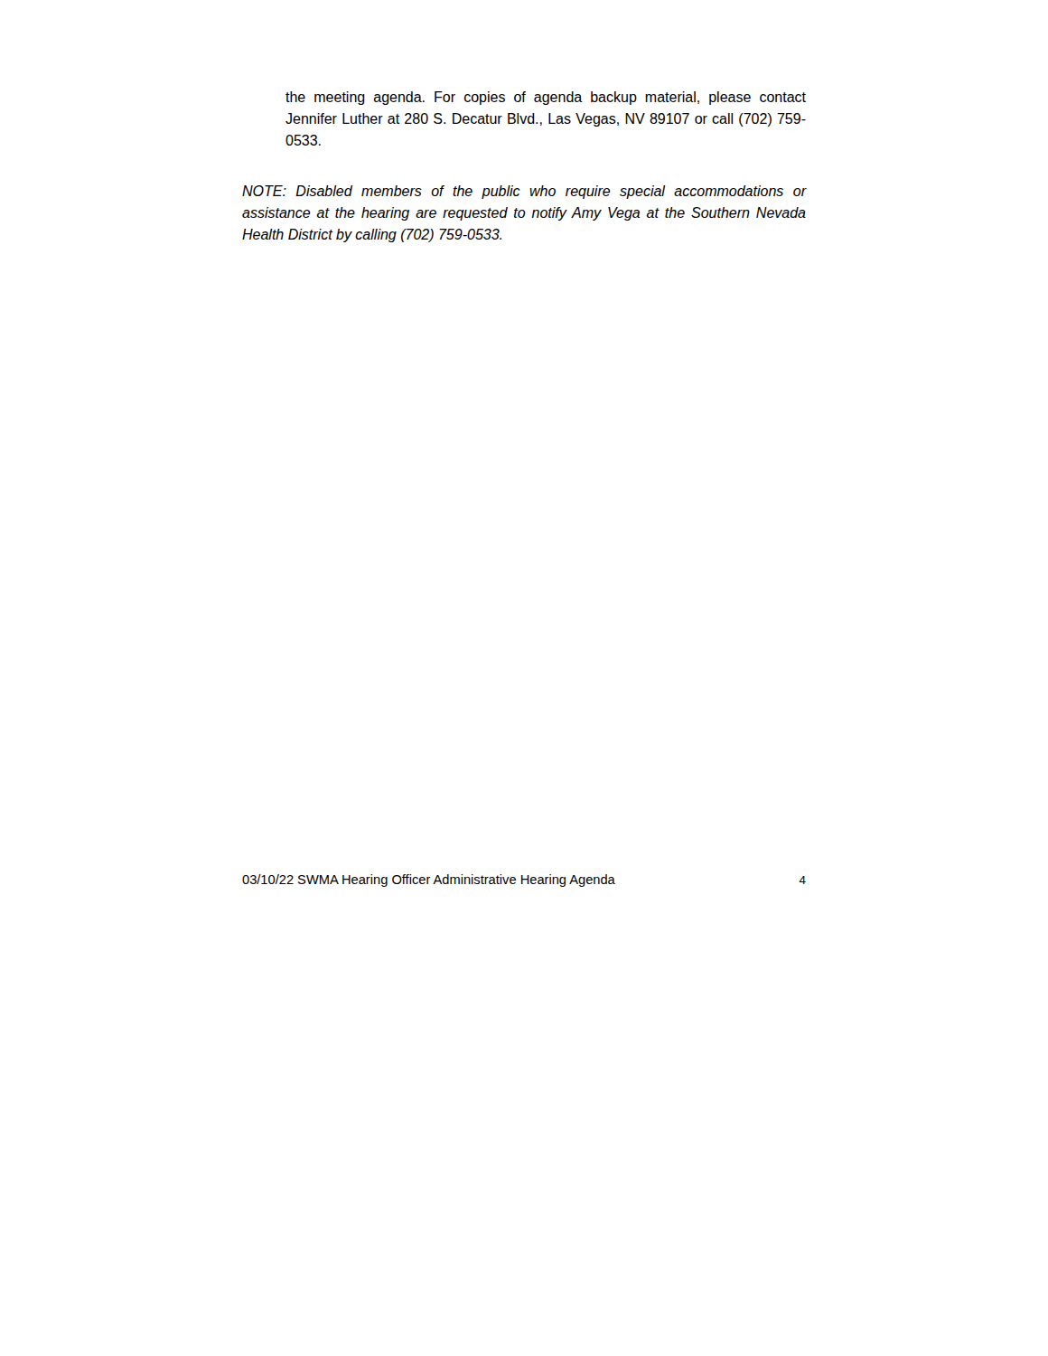the meeting agenda. For copies of agenda backup material, please contact Jennifer Luther at 280 S. Decatur Blvd., Las Vegas, NV 89107 or call (702) 759-0533.
NOTE: Disabled members of the public who require special accommodations or assistance at the hearing are requested to notify Amy Vega at the Southern Nevada Health District by calling (702) 759-0533.
03/10/22 SWMA Hearing Officer Administrative Hearing Agenda 4